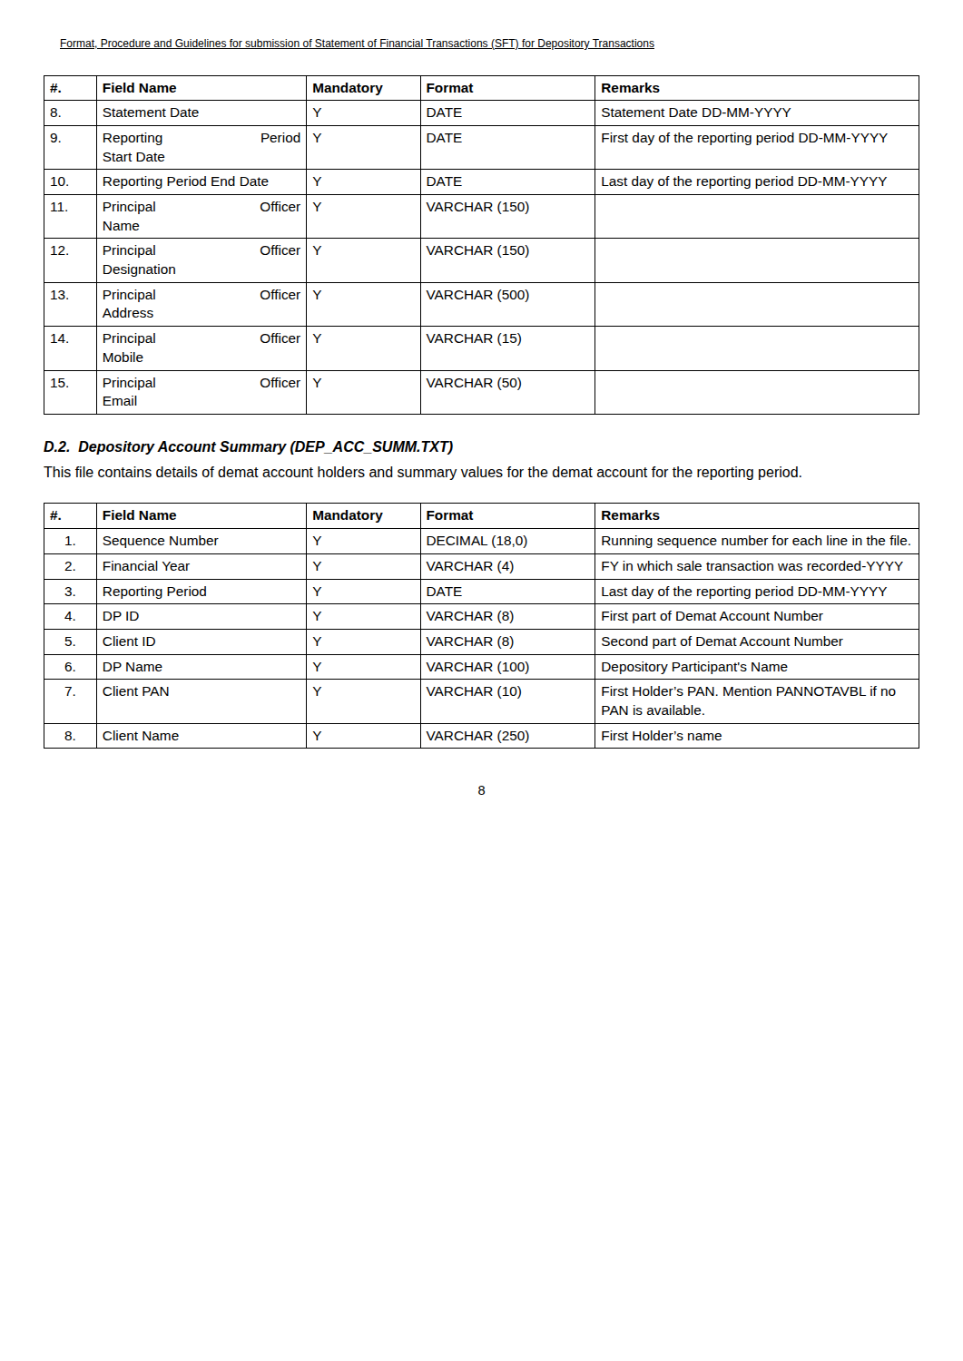Format, Procedure and Guidelines for submission of Statement of Financial Transactions (SFT) for Depository Transactions
| #. | Field Name | Mandatory | Format | Remarks |
| --- | --- | --- | --- | --- |
| 8. | Statement Date | Y | DATE | Statement Date DD-MM-YYYY |
| 9. | Reporting Period Start Date | Y | DATE | First day of the reporting period DD-MM-YYYY |
| 10. | Reporting Period End Date | Y | DATE | Last day of the reporting period DD-MM-YYYY |
| 11. | Principal Officer Name | Y | VARCHAR (150) | |
| 12. | Principal Officer Designation | Y | VARCHAR (150) | |
| 13. | Principal Officer Address | Y | VARCHAR (500) | |
| 14. | Principal Officer Mobile | Y | VARCHAR (15) | |
| 15. | Principal Officer Email | Y | VARCHAR (50) | |
D.2. Depository Account Summary (DEP_ACC_SUMM.TXT)
This file contains details of demat account holders and summary values for the demat account for the reporting period.
| #. | Field Name | Mandatory | Format | Remarks |
| --- | --- | --- | --- | --- |
| 1. | Sequence Number | Y | DECIMAL (18,0) | Running sequence number for each line in the file. |
| 2. | Financial Year | Y | VARCHAR (4) | FY in which sale transaction was recorded-YYYY |
| 3. | Reporting Period | Y | DATE | Last day of the reporting period DD-MM-YYYY |
| 4. | DP ID | Y | VARCHAR (8) | First part of Demat Account Number |
| 5. | Client ID | Y | VARCHAR (8) | Second part of Demat Account Number |
| 6. | DP Name | Y | VARCHAR (100) | Depository Participant's Name |
| 7. | Client PAN | Y | VARCHAR (10) | First Holder’s PAN. Mention PANNOTAVBL if no PAN is available. |
| 8. | Client Name | Y | VARCHAR (250) | First Holder’s name |
8